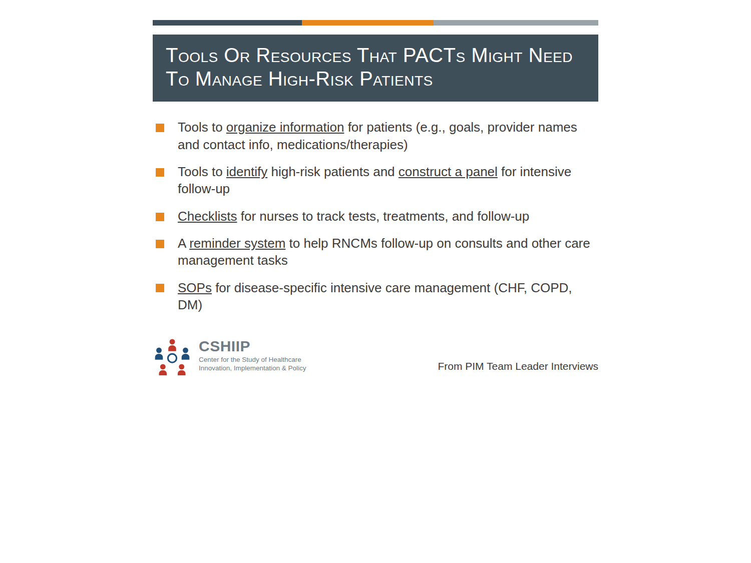Tools Or Resources That PACTs Might Need To Manage High-Risk Patients
Tools to organize information for patients (e.g., goals, provider names and contact info, medications/therapies)
Tools to identify high-risk patients and construct a panel for intensive follow-up
Checklists for nurses to track tests, treatments, and follow-up
A reminder system to help RNCMs follow-up on consults and other care management tasks
SOPs for disease-specific intensive care management (CHF, COPD, DM)
CSHIIP
Center for the Study of Healthcare
Innovation, Implementation & Policy
From PIM Team Leader Interviews